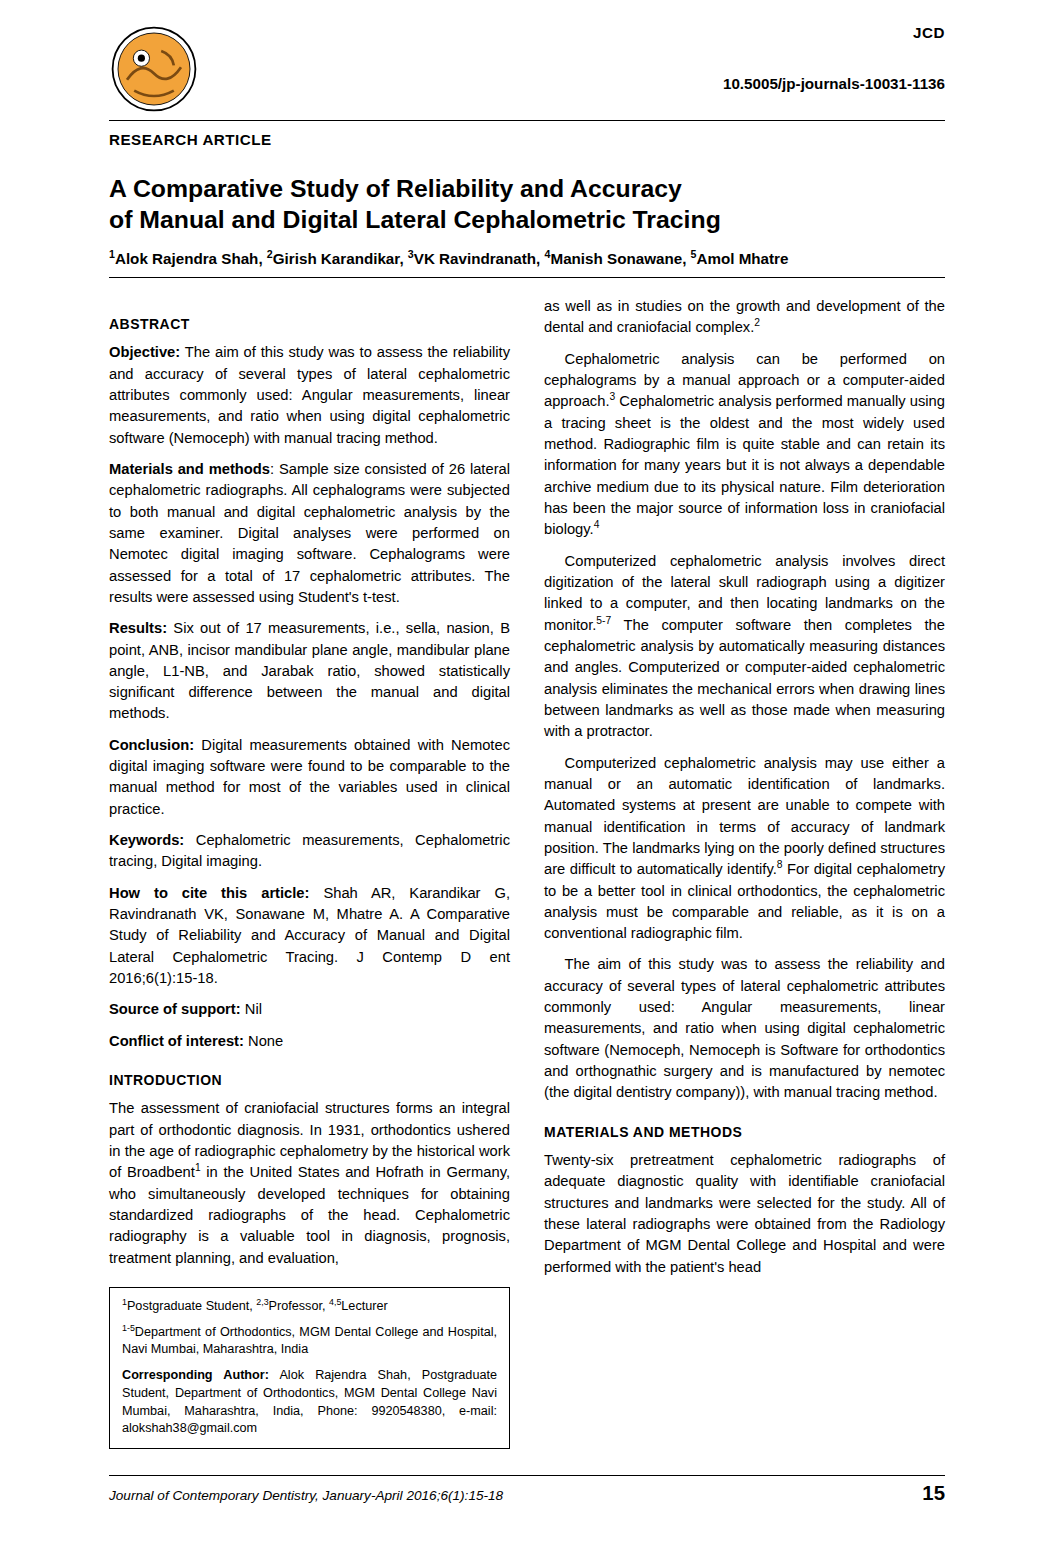JCD
10.5005/jp-journals-10031-1136
RESEARCH ARTICLE
A Comparative Study of Reliability and Accuracy
of Manual and Digital Lateral Cephalometric Tracing
1Alok Rajendra Shah, 2Girish Karandikar, 3VK Ravindranath, 4Manish Sonawane, 5Amol Mhatre
ABSTRACT
Objective: The aim of this study was to assess the reliability and accuracy of several types of lateral cephalometric attributes commonly used: Angular measurements, linear measurements, and ratio when using digital cephalometric software (Nemoceph) with manual tracing method.
Materials and methods: Sample size consisted of 26 lateral cephalometric radiographs. All cephalograms were subjected to both manual and digital cephalometric analysis by the same examiner. Digital analyses were performed on Nemotec digital imaging software. Cephalograms were assessed for a total of 17 cephalometric attributes. The results were assessed using Student's t-test.
Results: Six out of 17 measurements, i.e., sella, nasion, B point, ANB, incisor mandibular plane angle, mandibular plane angle, L1-NB, and Jarabak ratio, showed statistically significant difference between the manual and digital methods.
Conclusion: Digital measurements obtained with Nemotec digital imaging software were found to be comparable to the manual method for most of the variables used in clinical practice.
Keywords: Cephalometric measurements, Cephalometric tracing, Digital imaging.
How to cite this article: Shah AR, Karandikar G, Ravindranath VK, Sonawane M, Mhatre A. A Comparative Study of Reliability and Accuracy of Manual and Digital Lateral Cephalometric Tracing. J Contemp D ent 2016;6(1):15-18.
Source of support: Nil
Conflict of interest: None
INTRODUCTION
The assessment of craniofacial structures forms an integral part of orthodontic diagnosis. In 1931, orthodontics ushered in the age of radiographic cephalometry by the historical work of Broadbent1 in the United States and Hofrath in Germany, who simultaneously developed techniques for obtaining standardized radiographs of the head. Cephalometric radiography is a valuable tool in diagnosis, prognosis, treatment planning, and evaluation,
1Postgraduate Student, 2,3Professor, 4,5Lecturer
1-5Department of Orthodontics, MGM Dental College and Hospital, Navi Mumbai, Maharashtra, India
Corresponding Author: Alok Rajendra Shah, Postgraduate Student, Department of Orthodontics, MGM Dental College Navi Mumbai, Maharashtra, India, Phone: 9920548380, e-mail: alokshah38@gmail.com
as well as in studies on the growth and development of the dental and craniofacial complex.2
Cephalometric analysis can be performed on cephalograms by a manual approach or a computer-aided approach.3 Cephalometric analysis performed manually using a tracing sheet is the oldest and the most widely used method. Radiographic film is quite stable and can retain its information for many years but it is not always a dependable archive medium due to its physical nature. Film deterioration has been the major source of information loss in craniofacial biology.4
Computerized cephalometric analysis involves direct digitization of the lateral skull radiograph using a digitizer linked to a computer, and then locating landmarks on the monitor.5-7 The computer software then completes the cephalometric analysis by automatically measuring distances and angles. Computerized or computer-aided cephalometric analysis eliminates the mechanical errors when drawing lines between landmarks as well as those made when measuring with a protractor.
Computerized cephalometric analysis may use either a manual or an automatic identification of landmarks. Automated systems at present are unable to compete with manual identification in terms of accuracy of landmark position. The landmarks lying on the poorly defined structures are difficult to automatically identify.8 For digital cephalometry to be a better tool in clinical orthodontics, the cephalometric analysis must be comparable and reliable, as it is on a conventional radiographic film.
The aim of this study was to assess the reliability and accuracy of several types of lateral cephalometric attributes commonly used: Angular measurements, linear measurements, and ratio when using digital cephalometric software (Nemoceph, Nemoceph is Software for orthodontics and orthognathic surgery and is manufactured by nemotec (the digital dentistry company)), with manual tracing method.
MATERIALS AND METHODS
Twenty-six pretreatment cephalometric radiographs of adequate diagnostic quality with identifiable craniofacial structures and landmarks were selected for the study. All of these lateral radiographs were obtained from the Radiology Department of MGM Dental College and Hospital and were performed with the patient's head
Journal of Contemporary Dentistry, January-April 2016;6(1):15-18
15